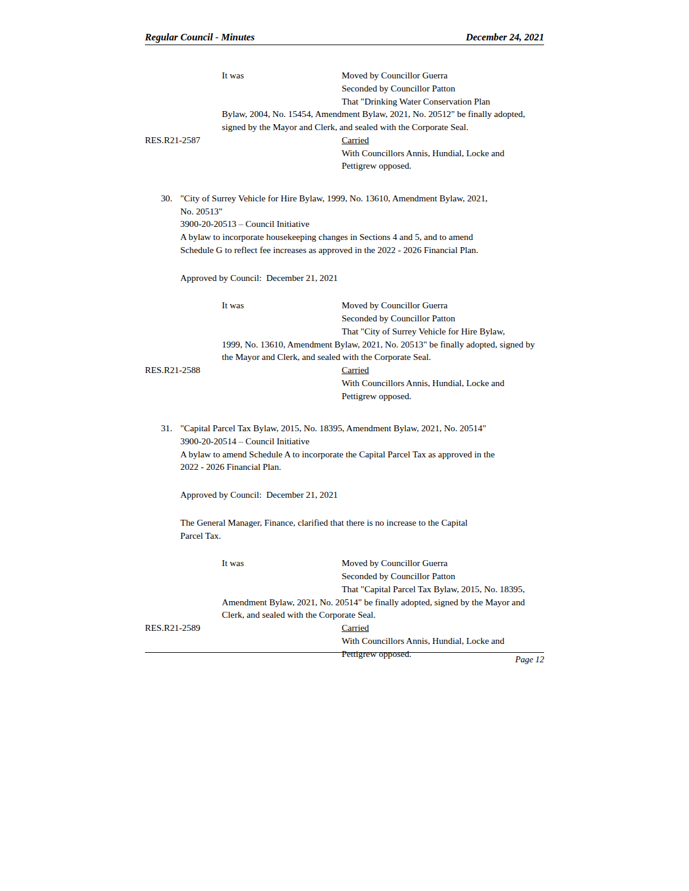Regular Council - Minutes December 24, 2021
It was
Moved by Councillor Guerra
Seconded by Councillor Patton
That "Drinking Water Conservation Plan
Bylaw, 2004, No. 15454, Amendment Bylaw, 2021, No. 20512" be finally adopted,
signed by the Mayor and Clerk, and sealed with the Corporate Seal.
RES.R21-2587
Carried
With Councillors Annis, Hundial, Locke and
Pettigrew opposed.
30.
"City of Surrey Vehicle for Hire Bylaw, 1999, No. 13610, Amendment Bylaw, 2021,
No. 20513"
3900-20-20513 – Council Initiative
A bylaw to incorporate housekeeping changes in Sections 4 and 5, and to amend
Schedule G to reflect fee increases as approved in the 2022 - 2026 Financial Plan.
Approved by Council: December 21, 2021
It was
Moved by Councillor Guerra
Seconded by Councillor Patton
That "City of Surrey Vehicle for Hire Bylaw,
1999, No. 13610, Amendment Bylaw, 2021, No. 20513" be finally adopted, signed by
the Mayor and Clerk, and sealed with the Corporate Seal.
RES.R21-2588
Carried
With Councillors Annis, Hundial, Locke and
Pettigrew opposed.
31.
"Capital Parcel Tax Bylaw, 2015, No. 18395, Amendment Bylaw, 2021, No. 20514"
3900-20-20514 – Council Initiative
A bylaw to amend Schedule A to incorporate the Capital Parcel Tax as approved in the
2022 - 2026 Financial Plan.
Approved by Council: December 21, 2021
The General Manager, Finance, clarified that there is no increase to the Capital
Parcel Tax.
It was
Moved by Councillor Guerra
Seconded by Councillor Patton
That "Capital Parcel Tax Bylaw, 2015, No. 18395,
Amendment Bylaw, 2021, No. 20514" be finally adopted, signed by the Mayor and
Clerk, and sealed with the Corporate Seal.
RES.R21-2589
Carried
With Councillors Annis, Hundial, Locke and
Pettigrew opposed.
Page 12